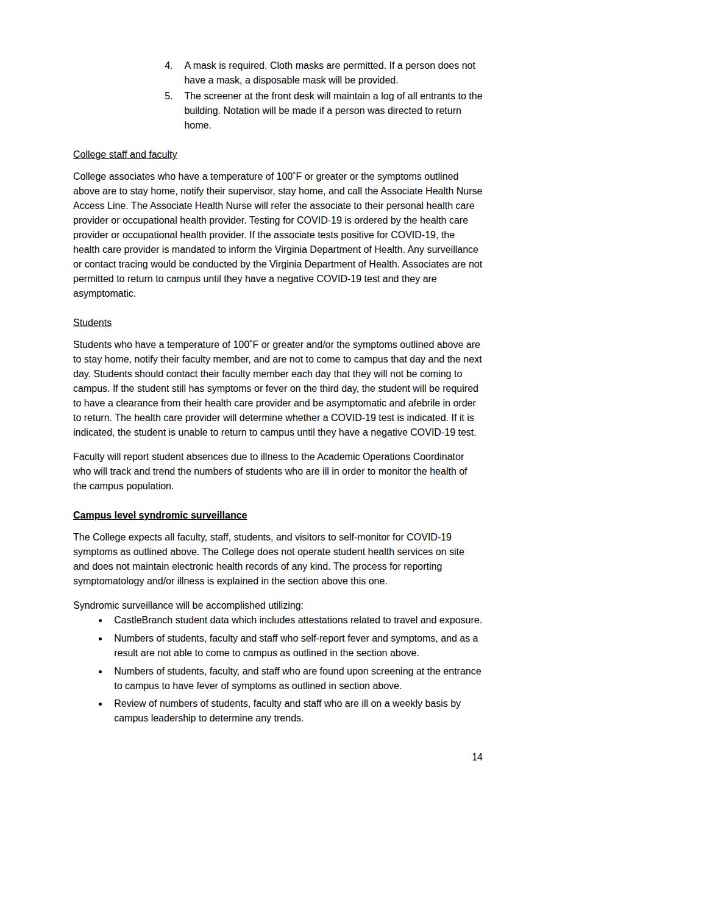A mask is required. Cloth masks are permitted. If a person does not have a mask, a disposable mask will be provided.
The screener at the front desk will maintain a log of all entrants to the building. Notation will be made if a person was directed to return home.
College staff and faculty
College associates who have a temperature of 100˚F or greater or the symptoms outlined above are to stay home, notify their supervisor, stay home, and call the Associate Health Nurse Access Line. The Associate Health Nurse will refer the associate to their personal health care provider or occupational health provider. Testing for COVID-19 is ordered by the health care provider or occupational health provider. If the associate tests positive for COVID-19, the health care provider is mandated to inform the Virginia Department of Health. Any surveillance or contact tracing would be conducted by the Virginia Department of Health. Associates are not permitted to return to campus until they have a negative COVID-19 test and they are asymptomatic.
Students
Students who have a temperature of 100˚F or greater and/or the symptoms outlined above are to stay home, notify their faculty member, and are not to come to campus that day and the next day. Students should contact their faculty member each day that they will not be coming to campus. If the student still has symptoms or fever on the third day, the student will be required to have a clearance from their health care provider and be asymptomatic and afebrile in order to return. The health care provider will determine whether a COVID-19 test is indicated. If it is indicated, the student is unable to return to campus until they have a negative COVID-19 test.
Faculty will report student absences due to illness to the Academic Operations Coordinator who will track and trend the numbers of students who are ill in order to monitor the health of the campus population.
Campus level syndromic surveillance
The College expects all faculty, staff, students, and visitors to self-monitor for COVID-19 symptoms as outlined above. The College does not operate student health services on site and does not maintain electronic health records of any kind. The process for reporting symptomatology and/or illness is explained in the section above this one.
Syndromic surveillance will be accomplished utilizing:
CastleBranch student data which includes attestations related to travel and exposure.
Numbers of students, faculty and staff who self-report fever and symptoms, and as a result are not able to come to campus as outlined in the section above.
Numbers of students, faculty, and staff who are found upon screening at the entrance to campus to have fever of symptoms as outlined in section above.
Review of numbers of students, faculty and staff who are ill on a weekly basis by campus leadership to determine any trends.
14